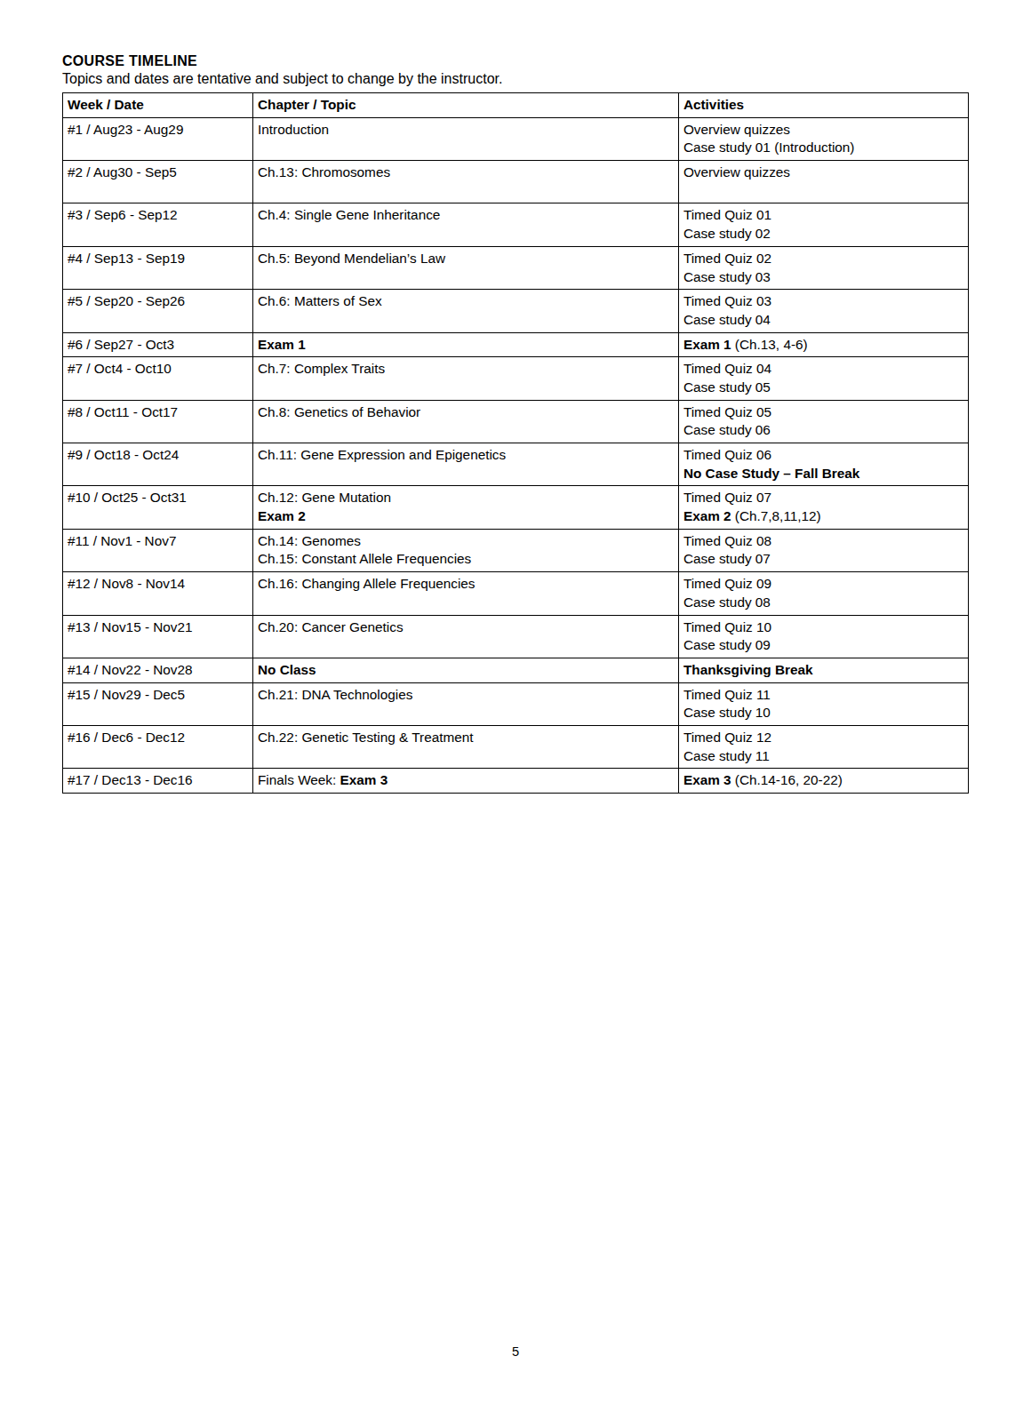COURSE TIMELINE
Topics and dates are tentative and subject to change by the instructor.
| Week / Date | Chapter / Topic | Activities |
| --- | --- | --- |
| #1 / Aug23 - Aug29 | Introduction | Overview quizzes Case study 01 (Introduction) |
| #2 / Aug30 - Sep5 | Ch.13: Chromosomes | Overview quizzes |
| #3 / Sep6 - Sep12 | Ch.4: Single Gene Inheritance | Timed Quiz 01 Case study 02 |
| #4 / Sep13 - Sep19 | Ch.5: Beyond Mendelian’s Law | Timed Quiz 02 Case study 03 |
| #5 / Sep20 - Sep26 | Ch.6: Matters of Sex | Timed Quiz 03 Case study 04 |
| #6 / Sep27 - Oct3 | Exam 1 | Exam 1 (Ch.13, 4-6) |
| #7 / Oct4 - Oct10 | Ch.7: Complex Traits | Timed Quiz 04 Case study 05 |
| #8 / Oct11 - Oct17 | Ch.8: Genetics of Behavior | Timed Quiz 05 Case study 06 |
| #9 / Oct18 - Oct24 | Ch.11: Gene Expression and Epigenetics | Timed Quiz 06 No Case Study – Fall Break |
| #10 / Oct25 - Oct31 | Ch.12: Gene Mutation Exam 2 | Timed Quiz 07 Exam 2 (Ch.7,8,11,12) |
| #11 / Nov1 - Nov7 | Ch.14: Genomes Ch.15: Constant Allele Frequencies | Timed Quiz 08 Case study 07 |
| #12 / Nov8 - Nov14 | Ch.16: Changing Allele Frequencies | Timed Quiz 09 Case study 08 |
| #13 / Nov15 - Nov21 | Ch.20: Cancer Genetics | Timed Quiz 10 Case study 09 |
| #14 / Nov22 - Nov28 | No Class | Thanksgiving Break |
| #15 / Nov29 - Dec5 | Ch.21: DNA Technologies | Timed Quiz 11 Case study 10 |
| #16 / Dec6 - Dec12 | Ch.22: Genetic Testing & Treatment | Timed Quiz 12 Case study 11 |
| #17 / Dec13 - Dec16 | Finals Week: Exam 3 | Exam 3 (Ch.14-16, 20-22) |
5